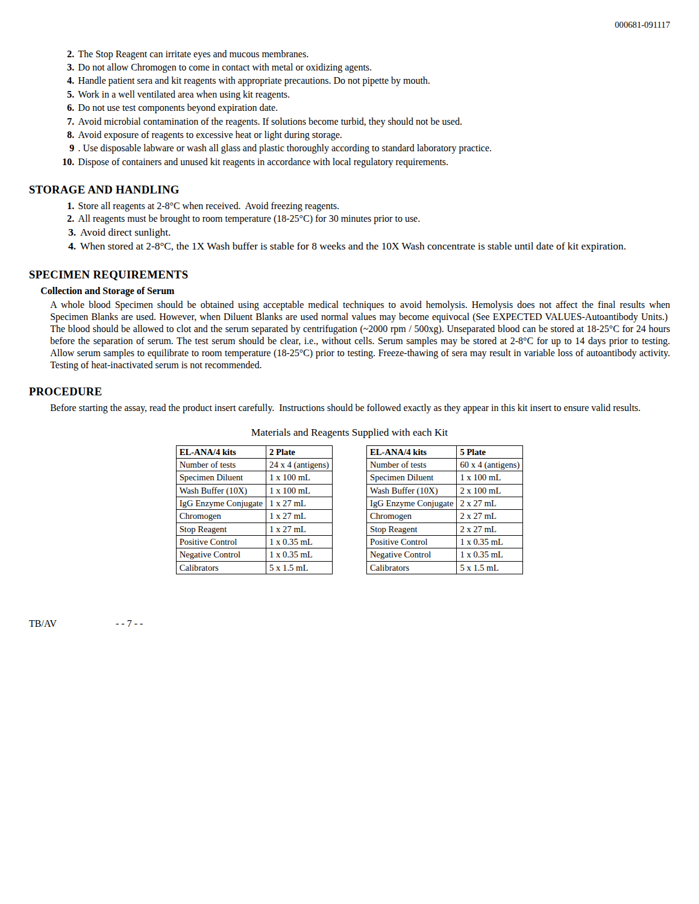000681-091117
2. The Stop Reagent can irritate eyes and mucous membranes.
3. Do not allow Chromogen to come in contact with metal or oxidizing agents.
4. Handle patient sera and kit reagents with appropriate precautions. Do not pipette by mouth.
5. Work in a well ventilated area when using kit reagents.
6. Do not use test components beyond expiration date.
7. Avoid microbial contamination of the reagents. If solutions become turbid, they should not be used.
8. Avoid exposure of reagents to excessive heat or light during storage.
9. Use disposable labware or wash all glass and plastic thoroughly according to standard laboratory practice.
10. Dispose of containers and unused kit reagents in accordance with local regulatory requirements.
STORAGE AND HANDLING
1. Store all reagents at 2-8°C when received. Avoid freezing reagents.
2. All reagents must be brought to room temperature (18-25°C) for 30 minutes prior to use.
3. Avoid direct sunlight.
4. When stored at 2-8°C, the 1X Wash buffer is stable for 8 weeks and the 10X Wash concentrate is stable until date of kit expiration.
SPECIMEN REQUIREMENTS
Collection and Storage of Serum
A whole blood Specimen should be obtained using acceptable medical techniques to avoid hemolysis. Hemolysis does not affect the final results when Specimen Blanks are used. However, when Diluent Blanks are used normal values may become equivocal (See EXPECTED VALUES-Autoantibody Units.) The blood should be allowed to clot and the serum separated by centrifugation (~2000 rpm / 500xg). Unseparated blood can be stored at 18-25°C for 24 hours before the separation of serum. The test serum should be clear, i.e., without cells. Serum samples may be stored at 2-8°C for up to 14 days prior to testing. Allow serum samples to equilibrate to room temperature (18-25°C) prior to testing. Freeze-thawing of sera may result in variable loss of autoantibody activity. Testing of heat-inactivated serum is not recommended.
PROCEDURE
Before starting the assay, read the product insert carefully. Instructions should be followed exactly as they appear in this kit insert to ensure valid results.
Materials and Reagents Supplied with each Kit
| EL-ANA/4 kits | 2 Plate |
| --- | --- |
| Number of tests | 24 x 4 (antigens) |
| Specimen Diluent | 1 x 100 mL |
| Wash Buffer (10X) | 1 x 100 mL |
| IgG Enzyme Conjugate | 1 x 27 mL |
| Chromogen | 1 x 27 mL |
| Stop Reagent | 1 x 27 mL |
| Positive Control | 1 x 0.35 mL |
| Negative Control | 1 x 0.35 mL |
| Calibrators | 5 x 1.5 mL |
| EL-ANA/4 kits | 5 Plate |
| --- | --- |
| Number of tests | 60 x 4 (antigens) |
| Specimen Diluent | 1 x 100 mL |
| Wash Buffer (10X) | 2 x 100 mL |
| IgG Enzyme Conjugate | 2 x 27 mL |
| Chromogen | 2 x 27 mL |
| Stop Reagent | 2 x 27 mL |
| Positive Control | 1 x 0.35 mL |
| Negative Control | 1 x 0.35 mL |
| Calibrators | 5 x 1.5 mL |
TB/AV
- - 7 - -